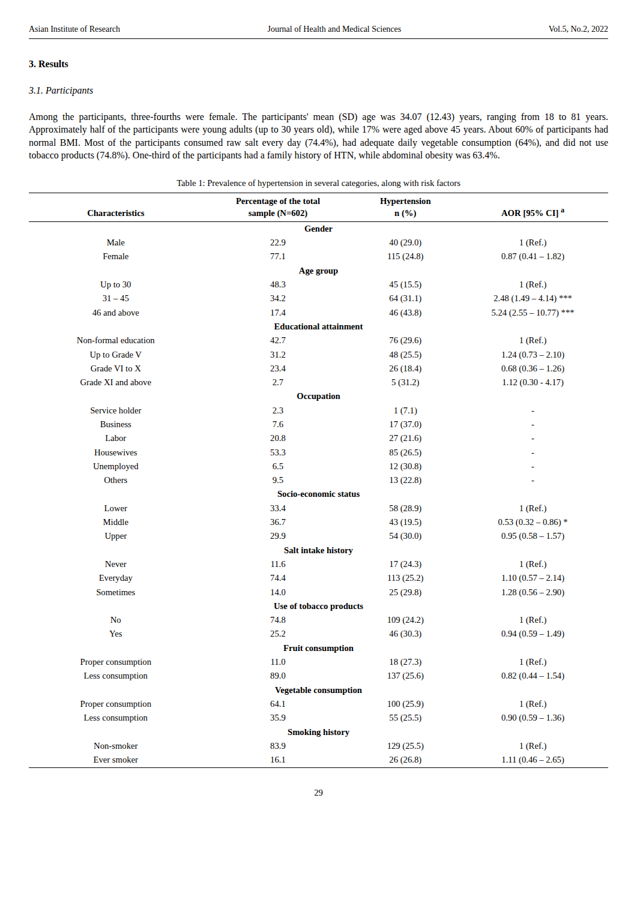Asian Institute of Research
Journal of Health and Medical Sciences
Vol.5, No.2, 2022
3. Results
3.1. Participants
Among the participants, three-fourths were female. The participants' mean (SD) age was 34.07 (12.43) years, ranging from 18 to 81 years. Approximately half of the participants were young adults (up to 30 years old), while 17% were aged above 45 years. About 60% of participants had normal BMI. Most of the participants consumed raw salt every day (74.4%), had adequate daily vegetable consumption (64%), and did not use tobacco products (74.8%). One-third of the participants had a family history of HTN, while abdominal obesity was 63.4%.
Table 1: Prevalence of hypertension in several categories, along with risk factors
| Characteristics | Percentage of the total sample (N=602) | Hypertension n (%) | AOR [95% CI] a |
| --- | --- | --- | --- |
| Gender |
| Male | 22.9 | 40 (29.0) | 1 (Ref.) |
| Female | 77.1 | 115 (24.8) | 0.87 (0.41 – 1.82) |
| Age group |
| Up to 30 | 48.3 | 45 (15.5) | 1 (Ref.) |
| 31 – 45 | 34.2 | 64 (31.1) | 2.48 (1.49 – 4.14) *** |
| 46 and above | 17.4 | 46 (43.8) | 5.24 (2.55 – 10.77) *** |
| Educational attainment |
| Non-formal education | 42.7 | 76 (29.6) | 1 (Ref.) |
| Up to Grade V | 31.2 | 48 (25.5) | 1.24 (0.73 – 2.10) |
| Grade VI to X | 23.4 | 26 (18.4) | 0.68 (0.36 – 1.26) |
| Grade XI and above | 2.7 | 5 (31.2) | 1.12 (0.30 - 4.17) |
| Occupation |
| Service holder | 2.3 | 1 (7.1) | - |
| Business | 7.6 | 17 (37.0) | - |
| Labor | 20.8 | 27 (21.6) | - |
| Housewives | 53.3 | 85 (26.5) | - |
| Unemployed | 6.5 | 12 (30.8) | - |
| Others | 9.5 | 13 (22.8) | - |
| Socio-economic status |
| Lower | 33.4 | 58 (28.9) | 1 (Ref.) |
| Middle | 36.7 | 43 (19.5) | 0.53 (0.32 – 0.86) * |
| Upper | 29.9 | 54 (30.0) | 0.95 (0.58 – 1.57) |
| Salt intake history |
| Never | 11.6 | 17 (24.3) | 1 (Ref.) |
| Everyday | 74.4 | 113 (25.2) | 1.10 (0.57 – 2.14) |
| Sometimes | 14.0 | 25 (29.8) | 1.28 (0.56 – 2.90) |
| Use of tobacco products |
| No | 74.8 | 109 (24.2) | 1 (Ref.) |
| Yes | 25.2 | 46 (30.3) | 0.94 (0.59 – 1.49) |
| Fruit consumption |
| Proper consumption | 11.0 | 18 (27.3) | 1 (Ref.) |
| Less consumption | 89.0 | 137 (25.6) | 0.82 (0.44 – 1.54) |
| Vegetable consumption |
| Proper consumption | 64.1 | 100 (25.9) | 1 (Ref.) |
| Less consumption | 35.9 | 55 (25.5) | 0.90 (0.59 – 1.36) |
| Smoking history |
| Non-smoker | 83.9 | 129 (25.5) | 1 (Ref.) |
| Ever smoker | 16.1 | 26 (26.8) | 1.11 (0.46 – 2.65) |
29